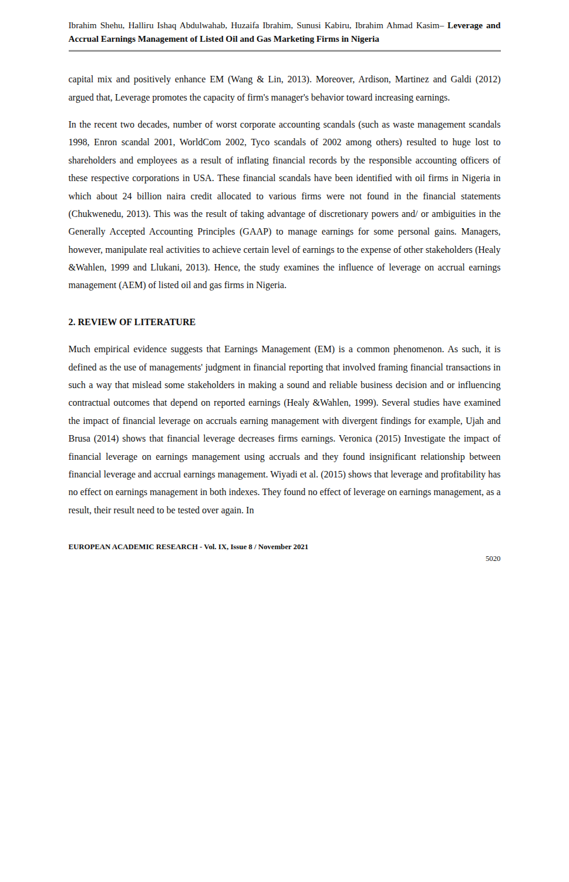Ibrahim Shehu, Halliru Ishaq Abdulwahab, Huzaifa Ibrahim, Sunusi Kabiru, Ibrahim Ahmad Kasim– Leverage and Accrual Earnings Management of Listed Oil and Gas Marketing Firms in Nigeria
capital mix and positively enhance EM (Wang & Lin, 2013). Moreover, Ardison, Martinez and Galdi (2012) argued that, Leverage promotes the capacity of firm's manager's behavior toward increasing earnings.
In the recent two decades, number of worst corporate accounting scandals (such as waste management scandals 1998, Enron scandal 2001, WorldCom 2002, Tyco scandals of 2002 among others) resulted to huge lost to shareholders and employees as a result of inflating financial records by the responsible accounting officers of these respective corporations in USA. These financial scandals have been identified with oil firms in Nigeria in which about 24 billion naira credit allocated to various firms were not found in the financial statements (Chukwenedu, 2013). This was the result of taking advantage of discretionary powers and/ or ambiguities in the Generally Accepted Accounting Principles (GAAP) to manage earnings for some personal gains. Managers, however, manipulate real activities to achieve certain level of earnings to the expense of other stakeholders (Healy &Wahlen, 1999 and Llukani, 2013). Hence, the study examines the influence of leverage on accrual earnings management (AEM) of listed oil and gas firms in Nigeria.
2. REVIEW OF LITERATURE
Much empirical evidence suggests that Earnings Management (EM) is a common phenomenon. As such, it is defined as the use of managements' judgment in financial reporting that involved framing financial transactions in such a way that mislead some stakeholders in making a sound and reliable business decision and or influencing contractual outcomes that depend on reported earnings (Healy &Wahlen, 1999). Several studies have examined the impact of financial leverage on accruals earning management with divergent findings for example, Ujah and Brusa (2014) shows that financial leverage decreases firms earnings. Veronica (2015) Investigate the impact of financial leverage on earnings management using accruals and they found insignificant relationship between financial leverage and accrual earnings management. Wiyadi et al. (2015) shows that leverage and profitability has no effect on earnings management in both indexes. They found no effect of leverage on earnings management, as a result, their result need to be tested over again. In
EUROPEAN ACADEMIC RESEARCH - Vol. IX, Issue 8 / November 2021
5020